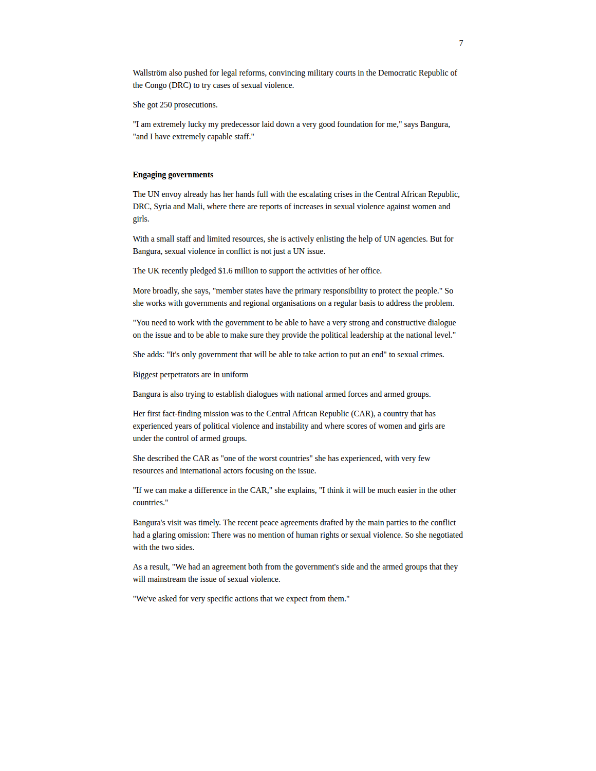7
Wallström also pushed for legal reforms, convincing military courts in the Democratic Republic of the Congo (DRC) to try cases of sexual violence.
She got 250 prosecutions.
"I am extremely lucky my predecessor laid down a very good foundation for me," says Bangura, "and I have extremely capable staff."
Engaging governments
The UN envoy already has her hands full with the escalating crises in the Central African Republic, DRC, Syria and Mali, where there are reports of increases in sexual violence against women and girls.
With a small staff and limited resources, she is actively enlisting the help of UN agencies. But for Bangura, sexual violence in conflict is not just a UN issue.
The UK recently pledged $1.6 million to support the activities of her office.
More broadly, she says, "member states have the primary responsibility to protect the people." So she works with governments and regional organisations on a regular basis to address the problem.
"You need to work with the government to be able to have a very strong and constructive dialogue on the issue and to be able to make sure they provide the political leadership at the national level."
She adds: "It's only government that will be able to take action to put an end" to sexual crimes.
Biggest perpetrators are in uniform
Bangura is also trying to establish dialogues with national armed forces and armed groups.
Her first fact-finding mission was to the Central African Republic (CAR), a country that has experienced years of political violence and instability and where scores of women and girls are under the control of armed groups.
She described the CAR as "one of the worst countries" she has experienced, with very few resources and international actors focusing on the issue.
"If we can make a difference in the CAR," she explains, "I think it will be much easier in the other countries."
Bangura's visit was timely. The recent peace agreements drafted by the main parties to the conflict had a glaring omission: There was no mention of human rights or sexual violence. So she negotiated with the two sides.
As a result, "We had an agreement both from the government's side and the armed groups that they will mainstream the issue of sexual violence.
"We've asked for very specific actions that we expect from them."